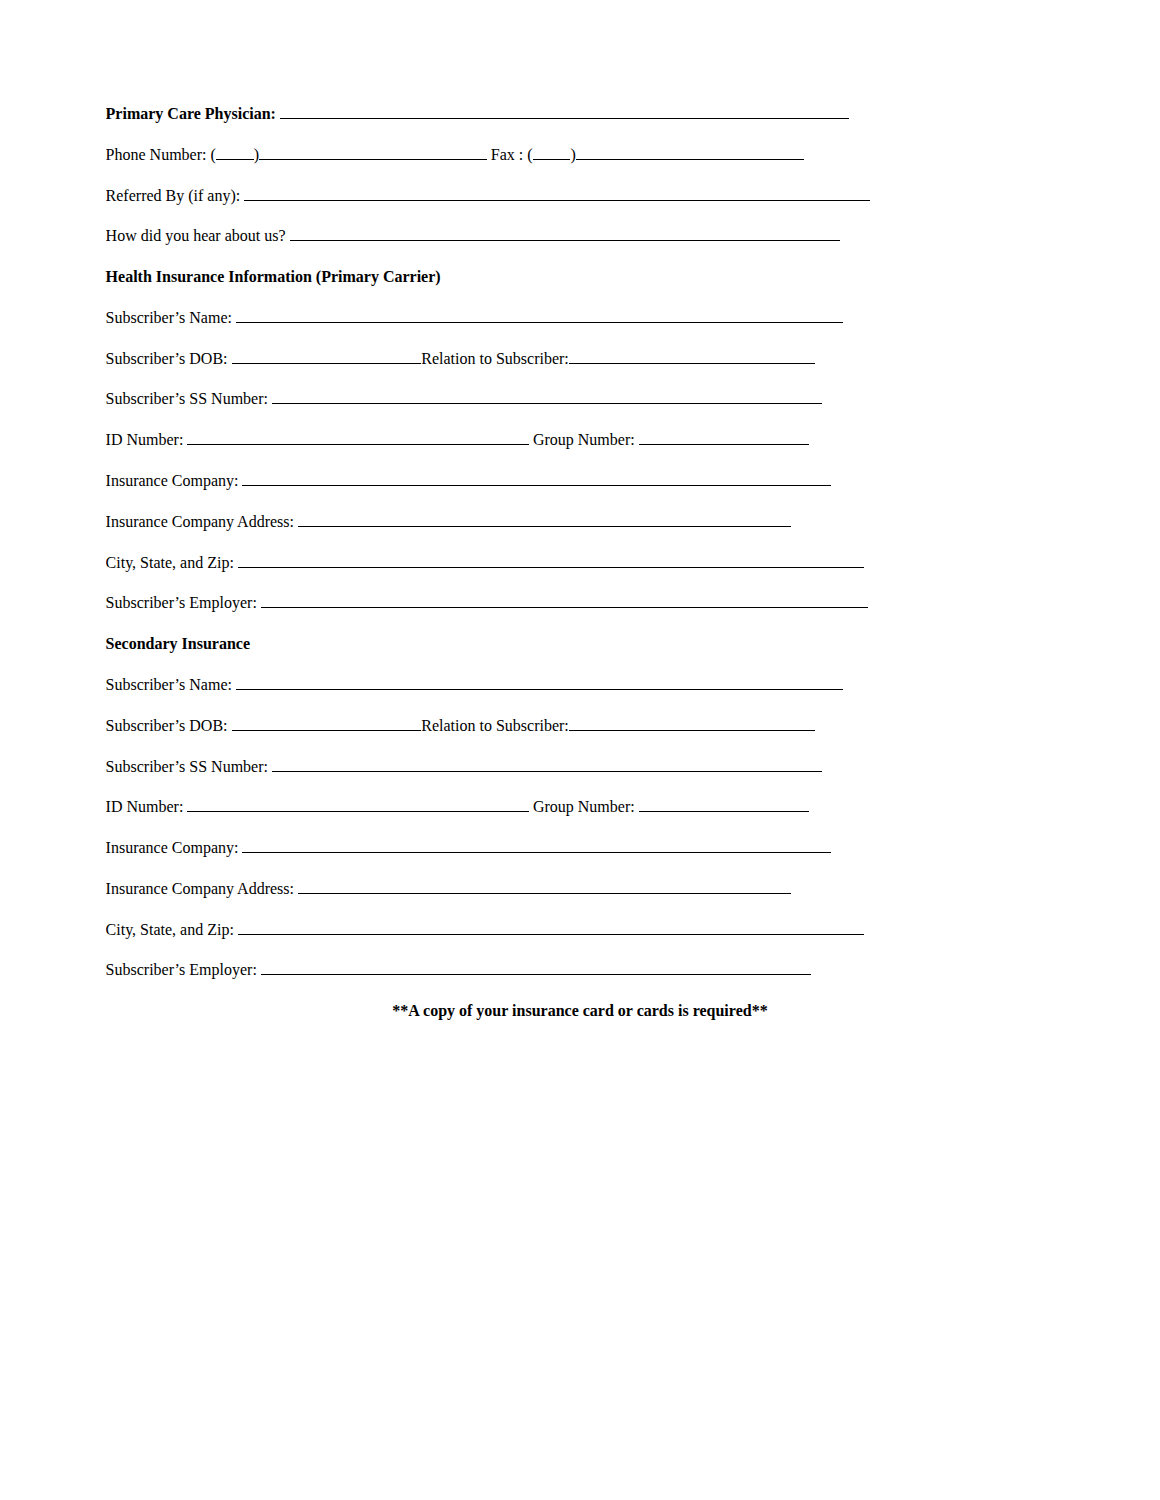Primary Care Physician:
Phone Number: ( ) Fax : ( )
Referred By (if any):
How did you hear about us?
Health Insurance Information (Primary Carrier)
Subscriber’s Name:
Subscriber’s DOB: Relation to Subscriber:
Subscriber’s SS Number:
ID Number: Group Number:
Insurance Company:
Insurance Company Address:
City, State, and Zip:
Subscriber’s Employer:
Secondary Insurance
Subscriber’s Name:
Subscriber’s DOB: Relation to Subscriber:
Subscriber’s SS Number:
ID Number: Group Number:
Insurance Company:
Insurance Company Address:
City, State, and Zip:
Subscriber’s Employer:
**A copy of your insurance card or cards is required**